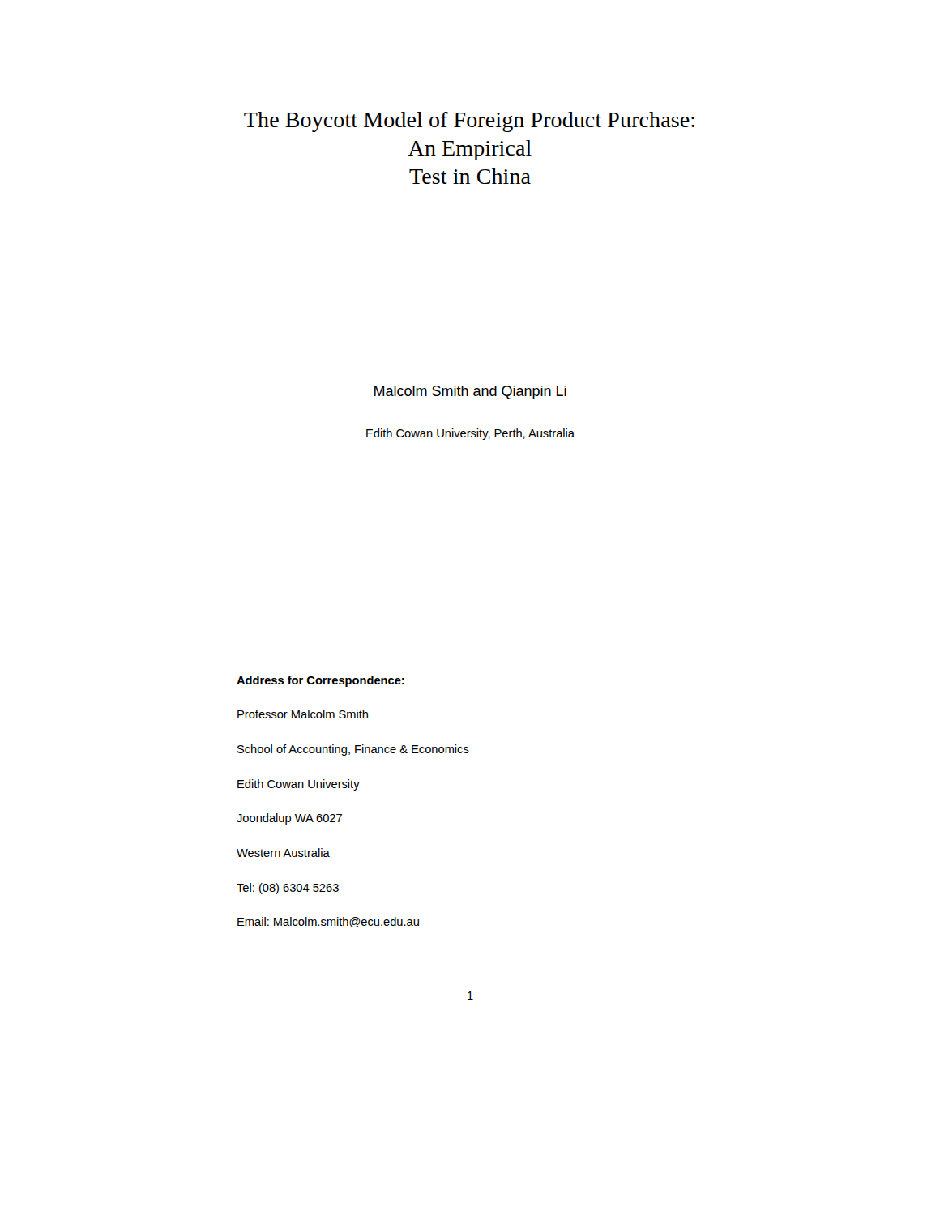The Boycott Model of Foreign Product Purchase: An Empirical
Test in China
Malcolm Smith and Qianpin Li
Edith Cowan University, Perth, Australia
Address for Correspondence:
Professor Malcolm Smith
School of Accounting, Finance & Economics
Edith Cowan University
Joondalup WA 6027
Western Australia
Tel: (08) 6304 5263
Email: Malcolm.smith@ecu.edu.au
1